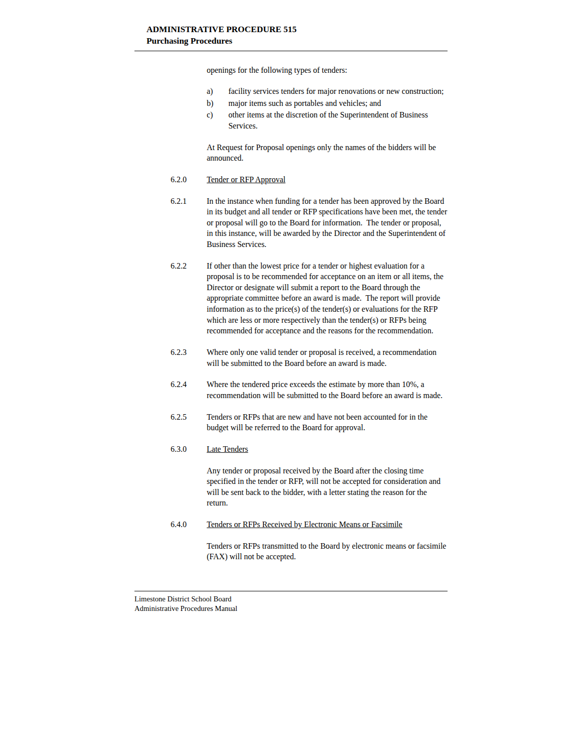ADMINISTRATIVE PROCEDURE 515
Purchasing Procedures
openings for the following types of tenders:
a) facility services tenders for major renovations or new construction;
b) major items such as portables and vehicles; and
c) other items at the discretion of the Superintendent of Business Services.
At Request for Proposal openings only the names of the bidders will be announced.
6.2.0
Tender or RFP Approval
6.2.1
In the instance when funding for a tender has been approved by the Board in its budget and all tender or RFP specifications have been met, the tender or proposal will go to the Board for information. The tender or proposal, in this instance, will be awarded by the Director and the Superintendent of Business Services.
6.2.2
If other than the lowest price for a tender or highest evaluation for a proposal is to be recommended for acceptance on an item or all items, the Director or designate will submit a report to the Board through the appropriate committee before an award is made. The report will provide information as to the price(s) of the tender(s) or evaluations for the RFP which are less or more respectively than the tender(s) or RFPs being recommended for acceptance and the reasons for the recommendation.
6.2.3
Where only one valid tender or proposal is received, a recommendation will be submitted to the Board before an award is made.
6.2.4
Where the tendered price exceeds the estimate by more than 10%, a recommendation will be submitted to the Board before an award is made.
6.2.5
Tenders or RFPs that are new and have not been accounted for in the budget will be referred to the Board for approval.
6.3.0
Late Tenders
Any tender or proposal received by the Board after the closing time specified in the tender or RFP, will not be accepted for consideration and will be sent back to the bidder, with a letter stating the reason for the return.
6.4.0
Tenders or RFPs Received by Electronic Means or Facsimile
Tenders or RFPs transmitted to the Board by electronic means or facsimile (FAX) will not be accepted.
Limestone District School Board
Administrative Procedures Manual